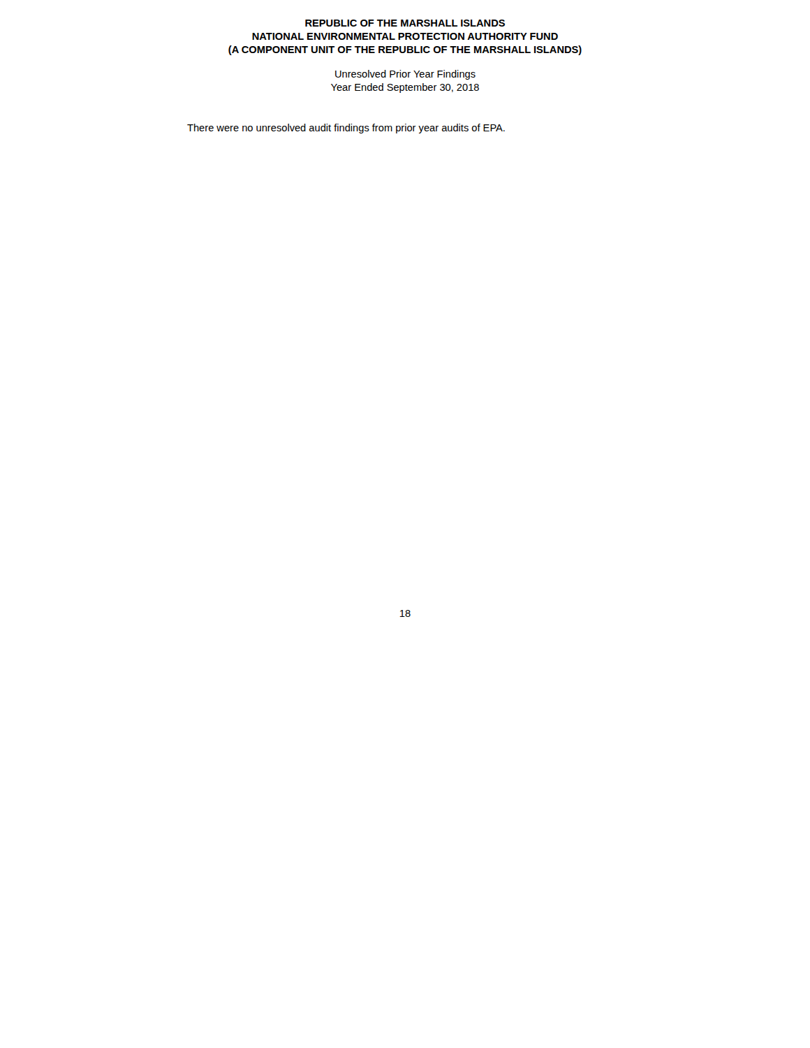REPUBLIC OF THE MARSHALL ISLANDS
NATIONAL ENVIRONMENTAL PROTECTION AUTHORITY FUND
(A COMPONENT UNIT OF THE REPUBLIC OF THE MARSHALL ISLANDS)
Unresolved Prior Year Findings
Year Ended September 30, 2018
There were no unresolved audit findings from prior year audits of EPA.
18